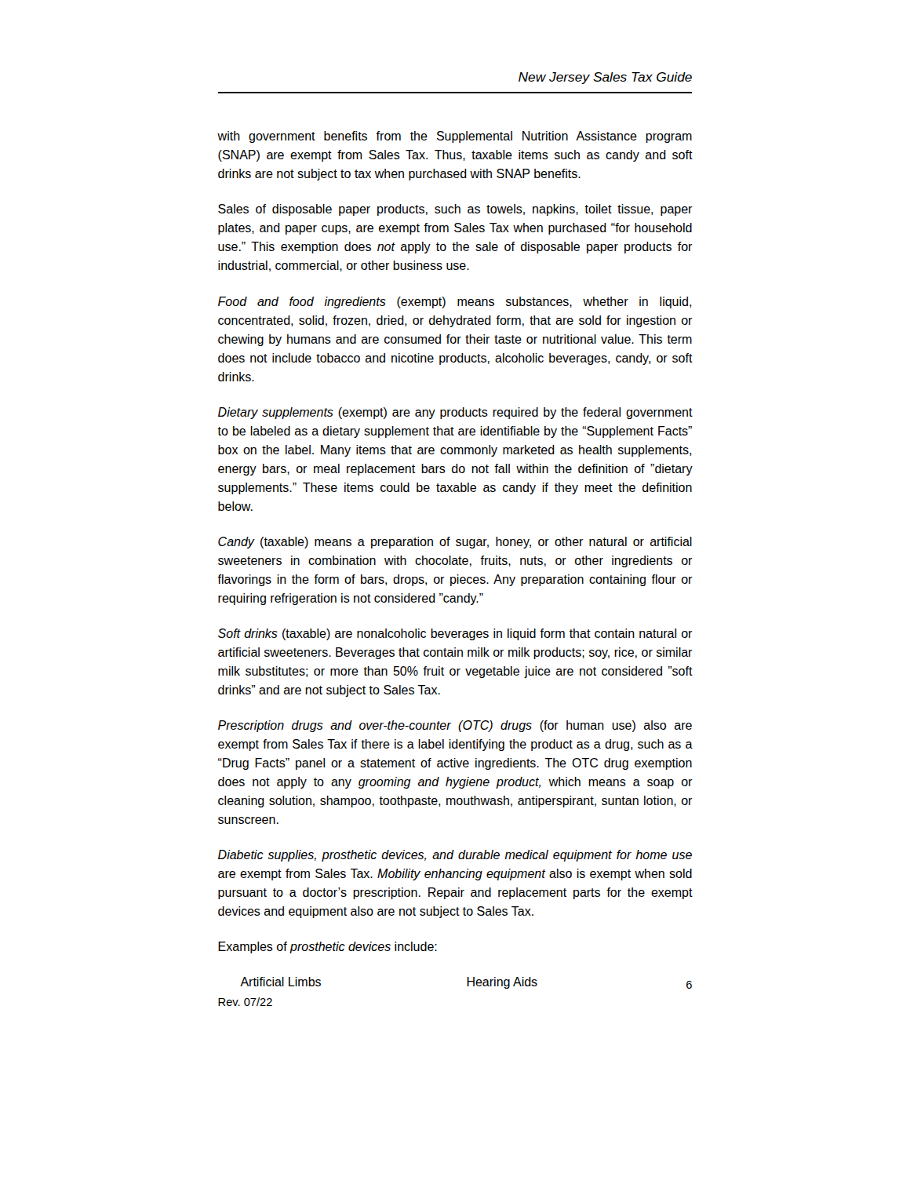New Jersey Sales Tax Guide
with government benefits from the Supplemental Nutrition Assistance program (SNAP) are exempt from Sales Tax. Thus, taxable items such as candy and soft drinks are not subject to tax when purchased with SNAP benefits.
Sales of disposable paper products, such as towels, napkins, toilet tissue, paper plates, and paper cups, are exempt from Sales Tax when purchased “for household use.” This exemption does not apply to the sale of disposable paper products for industrial, commercial, or other business use.
Food and food ingredients (exempt) means substances, whether in liquid, concentrated, solid, frozen, dried, or dehydrated form, that are sold for ingestion or chewing by humans and are consumed for their taste or nutritional value. This term does not include tobacco and nicotine products, alcoholic beverages, candy, or soft drinks.
Dietary supplements (exempt) are any products required by the federal government to be labeled as a dietary supplement that are identifiable by the “Supplement Facts” box on the label. Many items that are commonly marketed as health supplements, energy bars, or meal replacement bars do not fall within the definition of ”dietary supplements.” These items could be taxable as candy if they meet the definition below.
Candy (taxable) means a preparation of sugar, honey, or other natural or artificial sweeteners in combination with chocolate, fruits, nuts, or other ingredients or flavorings in the form of bars, drops, or pieces. Any preparation containing flour or requiring refrigeration is not considered ”candy.”
Soft drinks (taxable) are nonalcoholic beverages in liquid form that contain natural or artificial sweeteners. Beverages that contain milk or milk products; soy, rice, or similar milk substitutes; or more than 50% fruit or vegetable juice are not considered ”soft drinks” and are not subject to Sales Tax.
Prescription drugs and over-the-counter (OTC) drugs (for human use) also are exempt from Sales Tax if there is a label identifying the product as a drug, such as a “Drug Facts” panel or a statement of active ingredients. The OTC drug exemption does not apply to any grooming and hygiene product, which means a soap or cleaning solution, shampoo, toothpaste, mouthwash, antiperspirant, suntan lotion, or sunscreen.
Diabetic supplies, prosthetic devices, and durable medical equipment for home use are exempt from Sales Tax. Mobility enhancing equipment also is exempt when sold pursuant to a doctor’s prescription. Repair and replacement parts for the exempt devices and equipment also are not subject to Sales Tax.
Examples of prosthetic devices include:
Artificial Limbs
Hearing Aids
6
Rev. 07/22